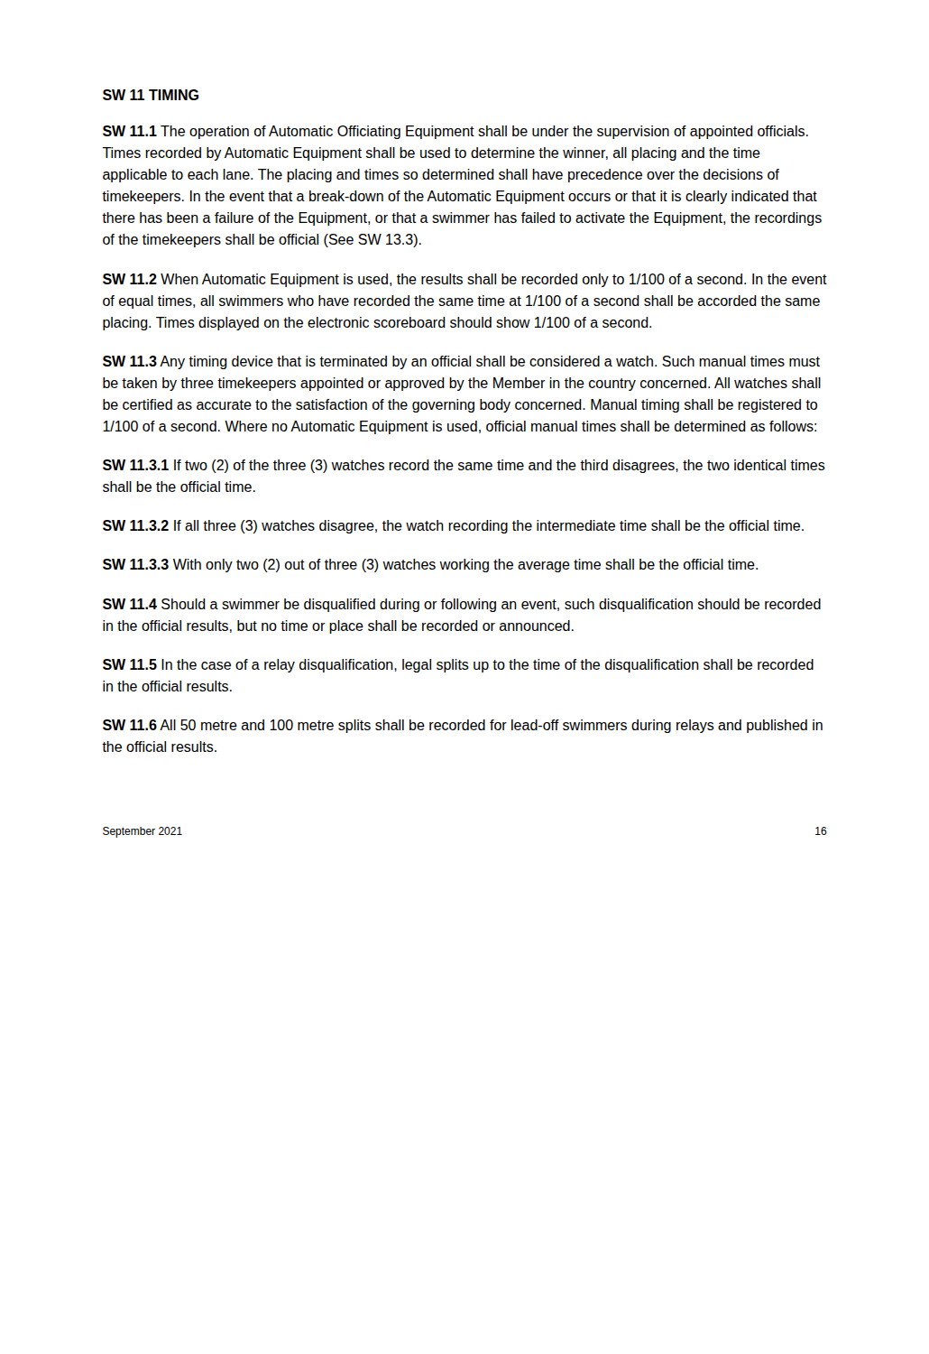SW 11 TIMING
SW 11.1 The operation of Automatic Officiating Equipment shall be under the supervision of appointed officials. Times recorded by Automatic Equipment shall be used to determine the winner, all placing and the time applicable to each lane. The placing and times so determined shall have precedence over the decisions of timekeepers. In the event that a break-down of the Automatic Equipment occurs or that it is clearly indicated that there has been a failure of the Equipment, or that a swimmer has failed to activate the Equipment, the recordings of the timekeepers shall be official (See SW 13.3).
SW 11.2 When Automatic Equipment is used, the results shall be recorded only to 1/100 of a second. In the event of equal times, all swimmers who have recorded the same time at 1/100 of a second shall be accorded the same placing. Times displayed on the electronic scoreboard should show 1/100 of a second.
SW 11.3 Any timing device that is terminated by an official shall be considered a watch. Such manual times must be taken by three timekeepers appointed or approved by the Member in the country concerned. All watches shall be certified as accurate to the satisfaction of the governing body concerned. Manual timing shall be registered to 1/100 of a second. Where no Automatic Equipment is used, official manual times shall be determined as follows:
SW 11.3.1 If two (2) of the three (3) watches record the same time and the third disagrees, the two identical times shall be the official time.
SW 11.3.2 If all three (3) watches disagree, the watch recording the intermediate time shall be the official time.
SW 11.3.3 With only two (2) out of three (3) watches working the average time shall be the official time.
SW 11.4 Should a swimmer be disqualified during or following an event, such disqualification should be recorded in the official results, but no time or place shall be recorded or announced.
SW 11.5 In the case of a relay disqualification, legal splits up to the time of the disqualification shall be recorded in the official results.
SW 11.6 All 50 metre and 100 metre splits shall be recorded for lead-off swimmers during relays and published in the official results.
September 2021 16